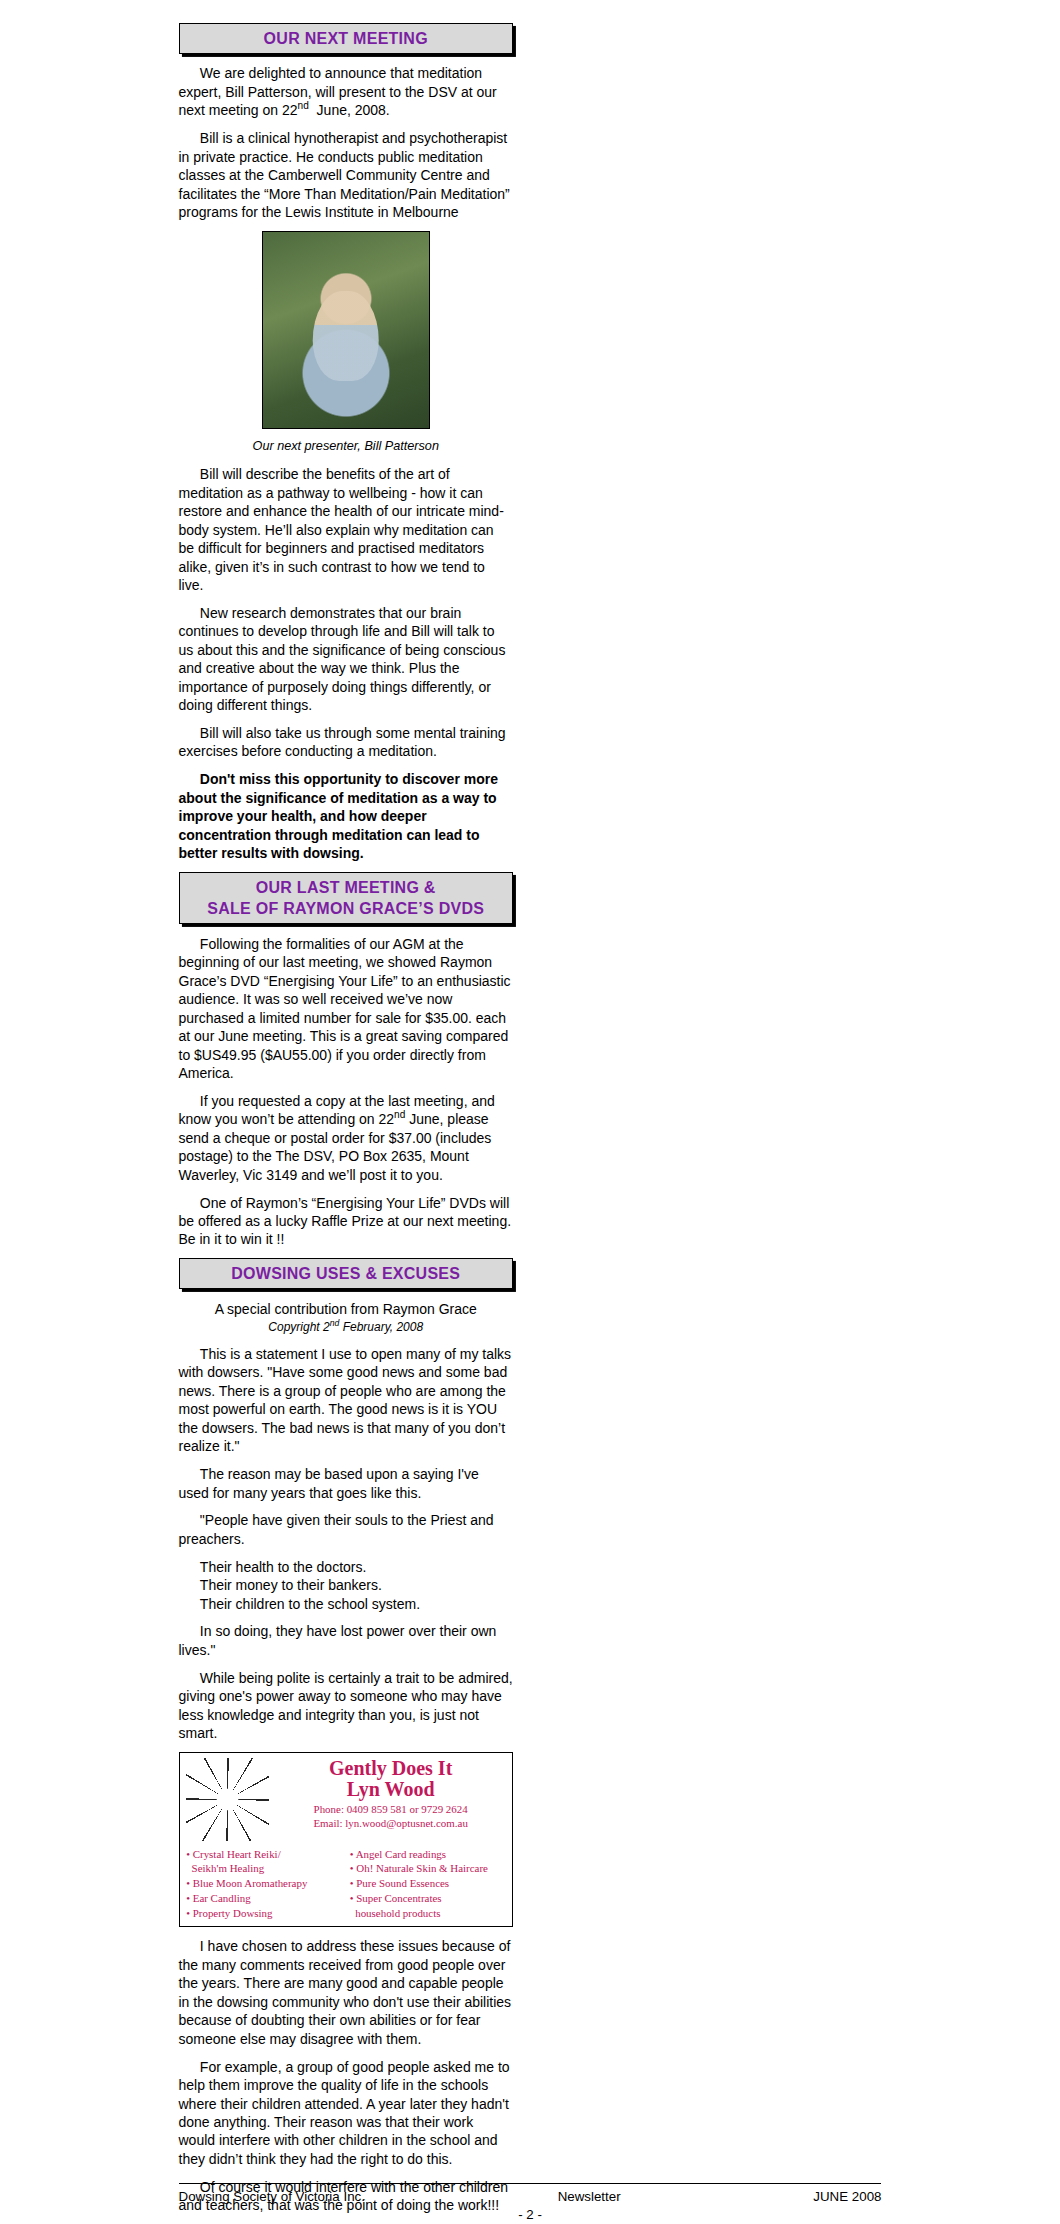OUR NEXT MEETING
We are delighted to announce that meditation expert, Bill Patterson, will present to the DSV at our next meeting on 22nd June, 2008.
Bill is a clinical hynotherapist and psychotherapist in private practice. He conducts public meditation classes at the Camberwell Community Centre and facilitates the “More Than Meditation/Pain Meditation” programs for the Lewis Institute in Melbourne
Our next presenter, Bill Patterson
Bill will describe the benefits of the art of meditation as a pathway to wellbeing - how it can restore and enhance the health of our intricate mind-body system. He’ll also explain why meditation can be difficult for beginners and practised meditators alike, given it’s in such contrast to how we tend to live.
New research demonstrates that our brain continues to develop through life and Bill will talk to us about this and the significance of being conscious and creative about the way we think. Plus the importance of purposely doing things differently, or doing different things.
Bill will also take us through some mental training exercises before conducting a meditation.
Don't miss this opportunity to discover more about the significance of meditation as a way to improve your health, and how deeper concentration through meditation can lead to better results with dowsing.
OUR LAST MEETING &
SALE OF RAYMON GRACE’S DVDS
Following the formalities of our AGM at the beginning of our last meeting, we showed Raymon Grace’s DVD “Energising Your Life” to an enthusiastic audience. It was so well received we’ve now purchased a limited number for sale for $35.00. each at our June meeting. This is a great saving compared to $US49.95 ($AU55.00) if you order directly from America.
If you requested a copy at the last meeting, and know you won’t be attending on 22nd June, please send a cheque or postal order for $37.00 (includes postage) to the The DSV, PO Box 2635, Mount Waverley, Vic 3149 and we’ll post it to you.
One of Raymon’s “Energising Your Life” DVDs will be offered as a lucky Raffle Prize at our next meeting. Be in it to win it !!
DOWSING USES & EXCUSES
A special contribution from Raymon Grace
Copyright 2nd February, 2008
This is a statement I use to open many of my talks with dowsers. "Have some good news and some bad news. There is a group of people who are among the most powerful on earth. The good news is it is YOU the dowsers. The bad news is that many of you don’t realize it."
The reason may be based upon a saying I've used for many years that goes like this.
"People have given their souls to the Priest and preachers.
Their health to the doctors.
Their money to their bankers.
Their children to the school system.
In so doing, they have lost power over their own lives."
While being polite is certainly a trait to be admired, giving one's power away to someone who may have less knowledge and integrity than you, is just not smart.
Gently Does It
Lyn Wood
Phone: 0409 859 581 or 9729 2624
Email: lyn.wood@optusnet.com.au
Crystal Heart Reiki/
Seikh'm Healing
Blue Moon Aromatherapy
Ear Candling
Property Dowsing
Angel Card readings
Oh! Naturale Skin & Haircare
Pure Sound Essences
Super Concentrates
household products
I have chosen to address these issues because of the many comments received from good people over the years. There are many good and capable people in the dowsing community who don't use their abilities because of doubting their own abilities or for fear someone else may disagree with them.
For example, a group of good people asked me to help them improve the quality of life in the schools where their children attended. A year later they hadn't done anything. Their reason was that their work would interfere with other children in the school and they didn’t think they had the right to do this.
Of course it would interfere with the other children and teachers, that was the point of doing the work!!!
Dowsing Society of Victoria Inc.
Newsletter
JUNE 2008
- 2 -